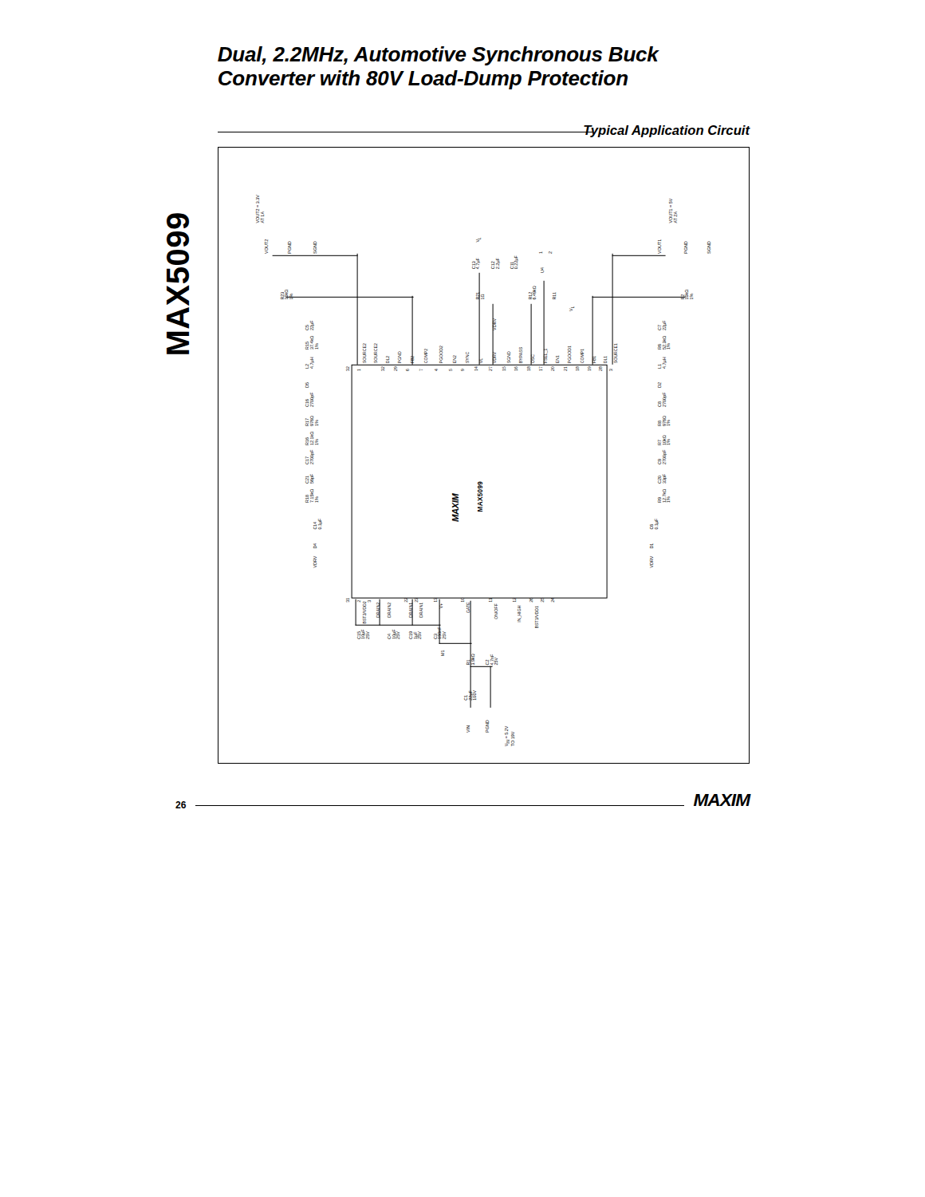MAX5099
Dual, 2.2MHz, Automotive Synchronous Buck
Converter with 80V Load-Dump Protection
Typical Application Circuit
MAXIM
MAX5099
BST2/VDD2
DRAIN2
DRAIN2
DRAIN1
DRAIN1
V+
GATE
ON/OFF
IN_HIGH
BST1/VDD1
SOURCE2
SOURCE2
DL2
PGND
FB2
COMP2
PGOOD2
EN2
SYNC
VL
VDRV
SGND
BYPASS
OSC
FSEL_1
EN1
PGOOD1
COMP1
FB1
DL1
SOURCE1
31
2
3
22
23
13
10
11
12
26
25
24
32
1
32
29
6
7
4
5
9
14
27
15
16
18
17
20
21
18
19
28
3
VIN
PGND
VIN = 5.2V
TO 19V
C1
22µF
100V
C2
4.7nF
25V
R1
3.9kΩ
M1
C3
150nF
25V
C19
1µF
25V
C4
10µF
25V
C15
10µF
25V
VOUT2
VOUT2 = 3.3V
AT 1A
PGND
SGND
R23
10kΩ
1%
C5
22µF
R15
37.4kΩ
1%
L2
4.7µH
D5
C16
2700pF
R17
976Ω
1%
R16
12.1kΩ
1%
C17
2700pF
C21
56pF
R18
7.15kΩ
1%
C14
0.1µF
D4
VDRV
VOUT1
VOUT1 = 5V
AT 2A
PGND
SGND
R2
10kΩ
1%
C7
22µF
R6
52.3kΩ
1%
L1
4.7µH
D2
C8
2700pF
R8
976Ω
1%
R7
10kΩ
1%
C9
2700pF
C20
33pF
R9
12.7kΩ
1%
C6
0.1µF
D1
VDRV
R21
1Ω
C13
4.7µF
C12
2.2µF
C11
0.22µF
R12
6.49kΩ
R11
U4
1
2
VL
VL
VDRV
26
MAXIM